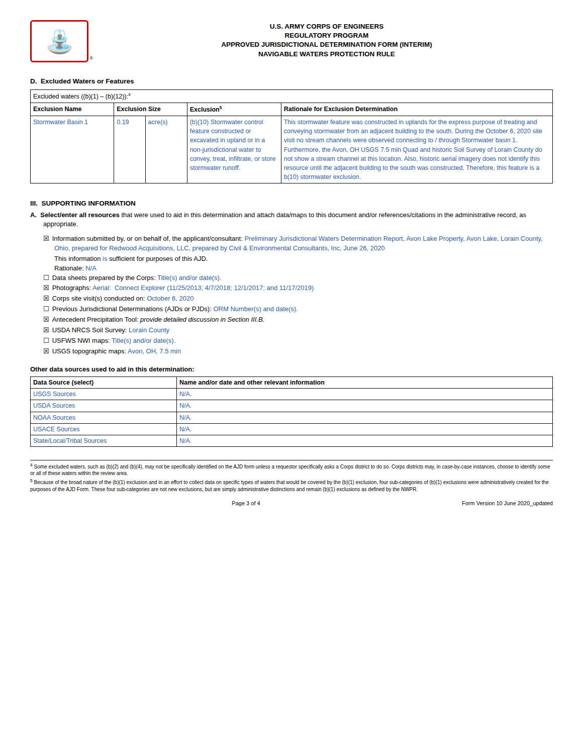⛲ ®
U.S. ARMY CORPS OF ENGINEERS
REGULATORY PROGRAM
APPROVED JURISDICTIONAL DETERMINATION FORM (INTERIM)
NAVIGABLE WATERS PROTECTION RULE
D. Excluded Waters or Features
| Excluded waters ((b)(1) – (b)(12)): 4 |
| Exclusion Name | Exclusion Size | Exclusion 5 | Rationale for Exclusion Determination |
| Stormwater Basin 1 | 0.19 | acre(s) | (b)(10) Stormwater control feature constructed or excavated in upland or in a non-jurisdictional water to convey, treat, infiltrate, or store stormwater runoff. | This stormwater feature was constructed in uplands for the express purpose of treating and conveying stormwater from an adjacent building to the south. During the October 6, 2020 site visit no stream channels were observed connecting to / through Stormwater basin 1. Furthermore, the Avon, OH USGS 7.5 min Quad and historic Soil Survey of Lorain County do not show a stream channel at this location. Also, historic aerial imagery does not identify this resource until the adjacent building to the south was constructed. Therefore, this feature is a b(10) stormwater exclusion. |
III. SUPPORTING INFORMATION
A. Select/enter all resources that were used to aid in this determination and attach data/maps to this document and/or references/citations in the administrative record, as appropriate.
☒Information submitted by, or on behalf of, the applicant/consultant: Preliminary Jurisdictional Waters Determination Report, Avon Lake Property, Avon Lake, Lorain County, Ohio, prepared for Redwood Acquisitions, LLC, prepared by Civil & Environmental Consultants, Inc, June 26, 2020
This information is sufficient for purposes of this AJD.
Rationale: N/A
☐Data sheets prepared by the Corps: Title(s) and/or date(s).
☒Photographs: Aerial: Connect Explorer (11/25/2013; 4/7/2018; 12/1/2017; and 11/17/2019)
☒Corps site visit(s) conducted on: October 6, 2020
☐Previous Jurisdictional Determinations (AJDs or PJDs): ORM Number(s) and date(s).
☒Antecedent Precipitation Tool: provide detailed discussion in Section III.B.
☒USDA NRCS Soil Survey: Lorain County
☐USFWS NWI maps: Title(s) and/or date(s).
☒USGS topographic maps: Avon, OH, 7.5 min
Other data sources used to aid in this determination:
| Data Source (select) | Name and/or date and other relevant information |
| --- | --- |
| USGS Sources | N/A. |
| USDA Sources | N/A. |
| NOAA Sources | N/A. |
| USACE Sources | N/A. |
| State/Local/Tribal Sources | N/A. |
4 Some excluded waters, such as (b)(2) and (b)(4), may not be specifically identified on the AJD form unless a requestor specifically asks a Corps district to do so. Corps districts may, in case-by-case instances, choose to identify some or all of these waters within the review area.
5 Because of the broad nature of the (b)(1) exclusion and in an effort to collect data on specific types of waters that would be covered by the (b)(1) exclusion, four sub-categories of (b)(1) exclusions were administratively created for the purposes of the AJD Form. These four sub-categories are not new exclusions, but are simply administrative distinctions and remain (b)(1) exclusions as defined by the NWPR.
Page 3 of 4
Form Version 10 June 2020_updated